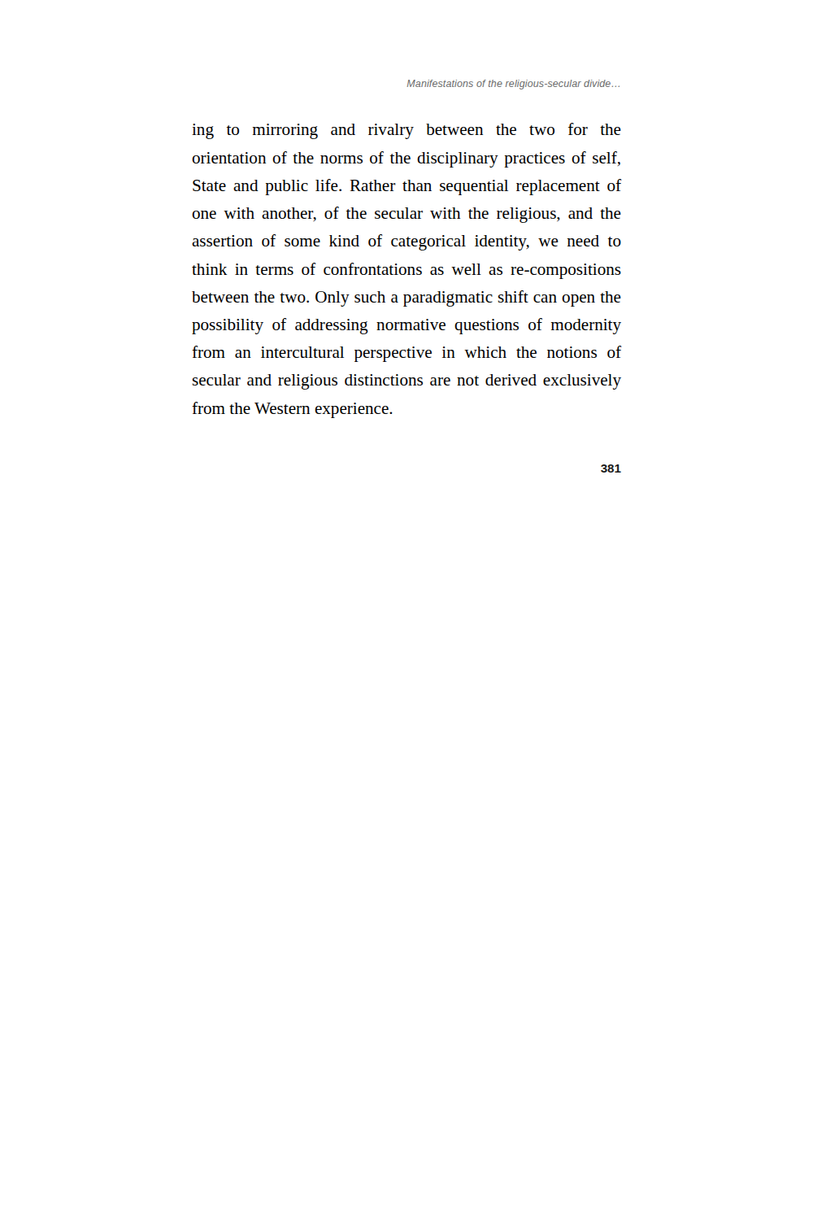Manifestations of the religious-secular divide…
ing to mirroring and rivalry between the two for the orientation of the norms of the disciplinary practices of self, State and public life. Rather than sequential replacement of one with another, of the secular with the religious, and the assertion of some kind of categorical identity, we need to think in terms of confrontations as well as re-compositions between the two. Only such a paradigmatic shift can open the possibility of addressing normative questions of modernity from an intercultural perspective in which the notions of secular and religious distinctions are not derived exclusively from the Western experience.
381